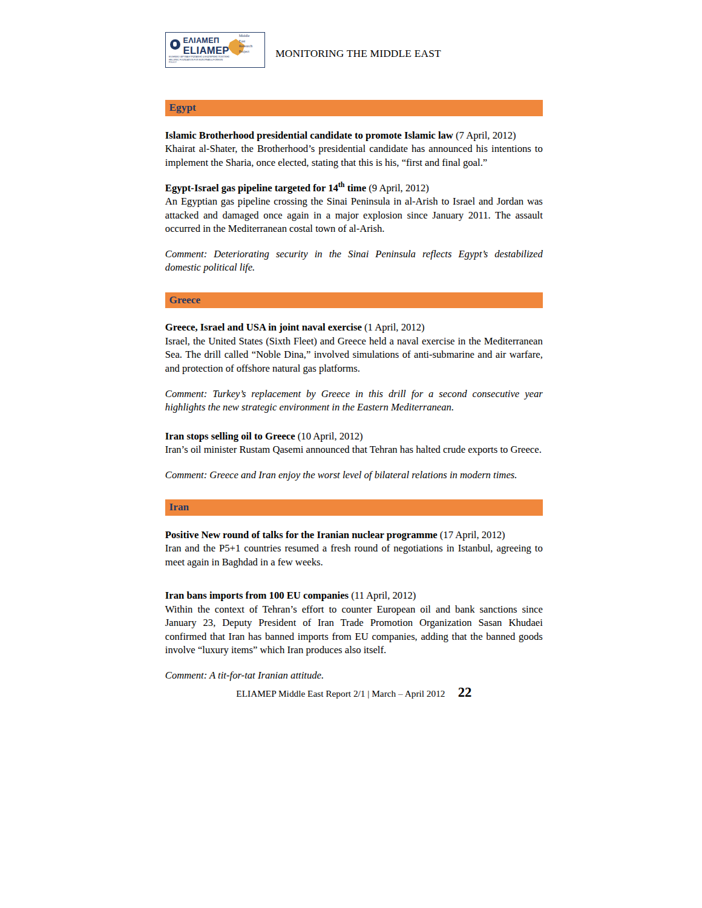ΕΛΙΑΜΕΠ
ELIAMEP
ΕΛΛΗΝΙΚΟ ΙΔΡΥΜΑ ΕΥΡΩΠΑΪΚΗΣ & ΕΞΩΤΕΡΙΚΗΣ ΠΟΛΙΤΙΚΗΣ
HELLENIC FOUNDATION FOR EUROPEAN & FOREIGN POLICY
Middle East Research Project
MONITORING THE MIDDLE EAST
Egypt
Islamic Brotherhood presidential candidate to promote Islamic law (7 April, 2012)
Khairat al-Shater, the Brotherhood’s presidential candidate has announced his intentions to implement the Sharia, once elected, stating that this is his, “first and final goal.”
Egypt-Israel gas pipeline targeted for 14th time (9 April, 2012)
An Egyptian gas pipeline crossing the Sinai Peninsula in al-Arish to Israel and Jordan was attacked and damaged once again in a major explosion since January 2011. The assault occurred in the Mediterranean costal town of al-Arish.
Comment: Deteriorating security in the Sinai Peninsula reflects Egypt’s destabilized domestic political life.
Greece
Greece, Israel and USA in joint naval exercise (1 April, 2012)
Israel, the United States (Sixth Fleet) and Greece held a naval exercise in the Mediterranean Sea. The drill called “Noble Dina,” involved simulations of anti-submarine and air warfare, and protection of offshore natural gas platforms.
Comment: Turkey’s replacement by Greece in this drill for a second consecutive year highlights the new strategic environment in the Eastern Mediterranean.
Iran stops selling oil to Greece (10 April, 2012)
Iran’s oil minister Rustam Qasemi announced that Tehran has halted crude exports to Greece.
Comment: Greece and Iran enjoy the worst level of bilateral relations in modern times.
Iran
Positive New round of talks for the Iranian nuclear programme (17 April, 2012)
Iran and the P5+1 countries resumed a fresh round of negotiations in Istanbul, agreeing to meet again in Baghdad in a few weeks.
Iran bans imports from 100 EU companies (11 April, 2012)
Within the context of Tehran’s effort to counter European oil and bank sanctions since January 23, Deputy President of Iran Trade Promotion Organization Sasan Khudaei confirmed that Iran has banned imports from EU companies, adding that the banned goods involve “luxury items” which Iran produces also itself.
Comment: A tit-for-tat Iranian attitude.
ELIAMEP Middle East Report 2/1 | March – April 2012 22